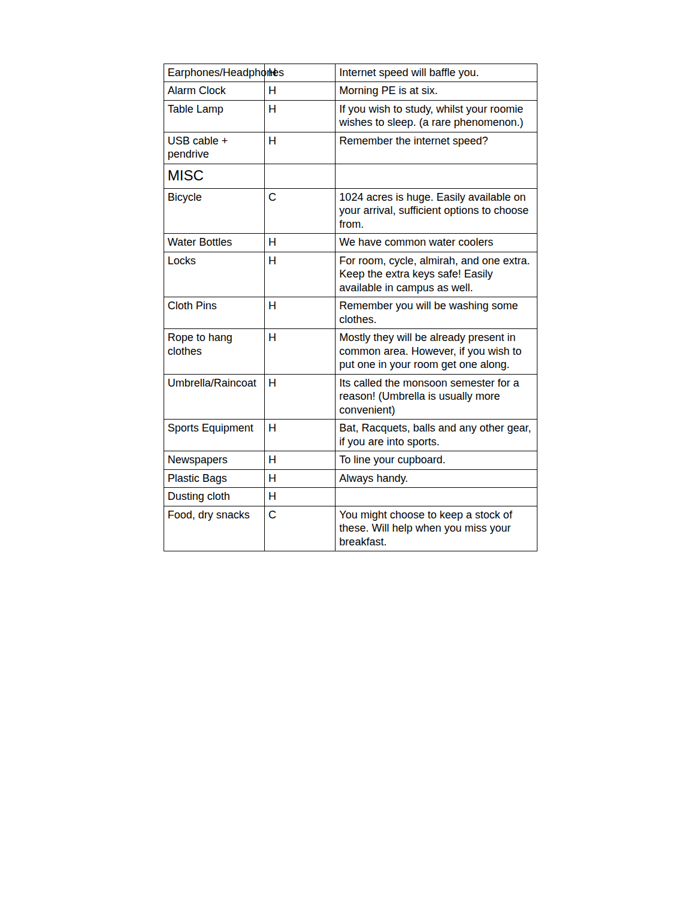| Earphones/Headphones | H | Internet speed will baffle you. |
| Alarm Clock | H | Morning PE is at six. |
| Table Lamp | H | If you wish to study, whilst your roomie wishes to sleep. (a rare phenomenon.) |
| USB cable + pendrive | H | Remember the internet speed? |
| MISC | | |
| Bicycle | C | 1024 acres is huge. Easily available on your arrival, sufficient options to choose from. |
| Water Bottles | H | We have common water coolers |
| Locks | H | For room, cycle, almirah, and one extra. Keep the extra keys safe! Easily available in campus as well. |
| Cloth Pins | H | Remember you will be washing some clothes. |
| Rope to hang clothes | H | Mostly they will be already present in common area. However, if you wish to put one in your room get one along. |
| Umbrella/Raincoat | H | Its called the monsoon semester for a reason! (Umbrella is usually more convenient) |
| Sports Equipment | H | Bat, Racquets, balls and any other gear, if you are into sports. |
| Newspapers | H | To line your cupboard. |
| Plastic Bags | H | Always handy. |
| Dusting cloth | H | |
| Food, dry snacks | C | You might choose to keep a stock of these. Will help when you miss your breakfast. |